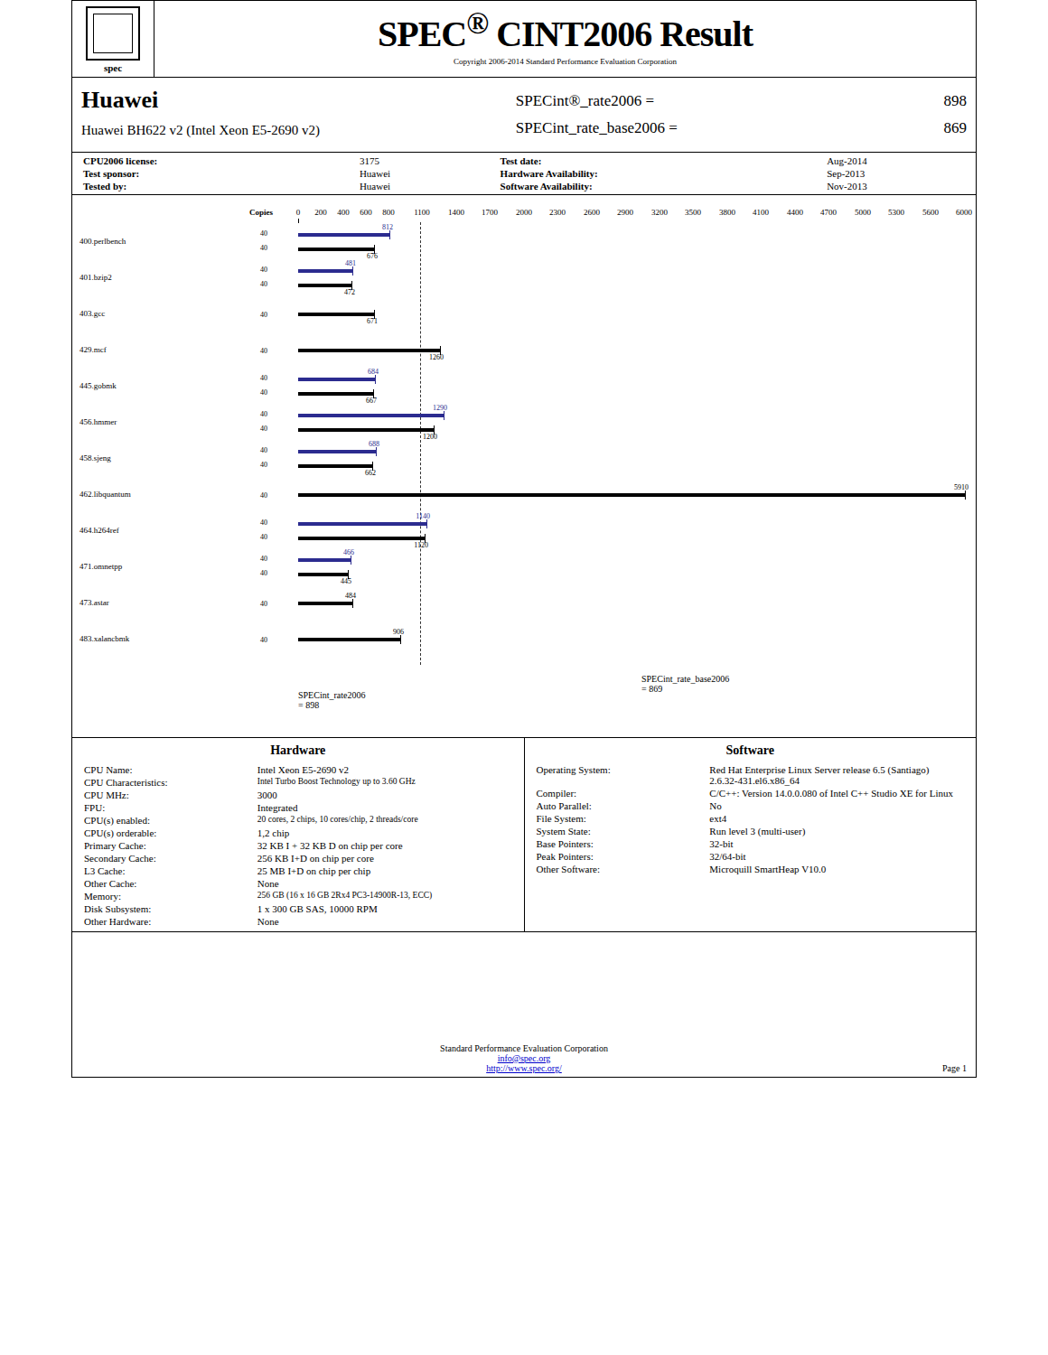spec
SPEC® CINT2006 Result
Copyright 2006-2014 Standard Performance Evaluation Corporation
Huawei
Huawei BH622 v2 (Intel Xeon E5-2690 v2)
SPECint®_rate2006 = 898
SPECint_rate_base2006 = 869
| CPU2006 license: | 3175 |
| Test sponsor: | Huawei |
| Tested by: | Huawei |
| Test date: | Aug-2014 |
| Hardware Availability: | Sep-2013 |
| Software Availability: | Nov-2013 |
Copies
0 200 400 600 800 1100 1400 1700 2000 2300 2600 2900 3200 3500 3800 4100 4400 4700 5000 5300 5600 6000
400.perlbench
40
40
812
676
401.bzip2
40
40
481
472
403.gcc
40
671
429.mcf
40
1260
445.gobmk
40
40
684
667
456.hmmer
40
40
1290
1200
458.sjeng
40
40
688
662
462.libquantum
40
5910
464.h264ref
40
40
1140
1120
471.omnetpp
40
40
466
445
473.astar
40
484
483.xalancbmk
40
906
SPECint_rate2006 = 898
SPECint_rate_base2006 = 869
Hardware
| CPU Name: | Intel Xeon E5-2690 v2 |
| CPU Characteristics: | Intel Turbo Boost Technology up to 3.60 GHz |
| CPU MHz: | 3000 |
| FPU: | Integrated |
| CPU(s) enabled: | 20 cores, 2 chips, 10 cores/chip, 2 threads/core |
| CPU(s) orderable: | 1,2 chip |
| Primary Cache: | 32 KB I + 32 KB D on chip per core |
| Secondary Cache: | 256 KB I+D on chip per core |
| L3 Cache: | 25 MB I+D on chip per chip |
| Other Cache: | None |
| Memory: | 256 GB (16 x 16 GB 2Rx4 PC3-14900R-13, ECC) |
| Disk Subsystem: | 1 x 300 GB SAS, 10000 RPM |
| Other Hardware: | None |
Software
| Operating System: | Red Hat Enterprise Linux Server release 6.5 (Santiago) 2.6.32-431.el6.x86_64 |
| Compiler: | C/C++: Version 14.0.0.080 of Intel C++ Studio XE for Linux |
| Auto Parallel: | No |
| File System: | ext4 |
| System State: | Run level 3 (multi-user) |
| Base Pointers: | 32-bit |
| Peak Pointers: | 32/64-bit |
| Other Software: | Microquill SmartHeap V10.0 |
Standard Performance Evaluation Corporation
info@spec.org
http://www.spec.org/
Page 1